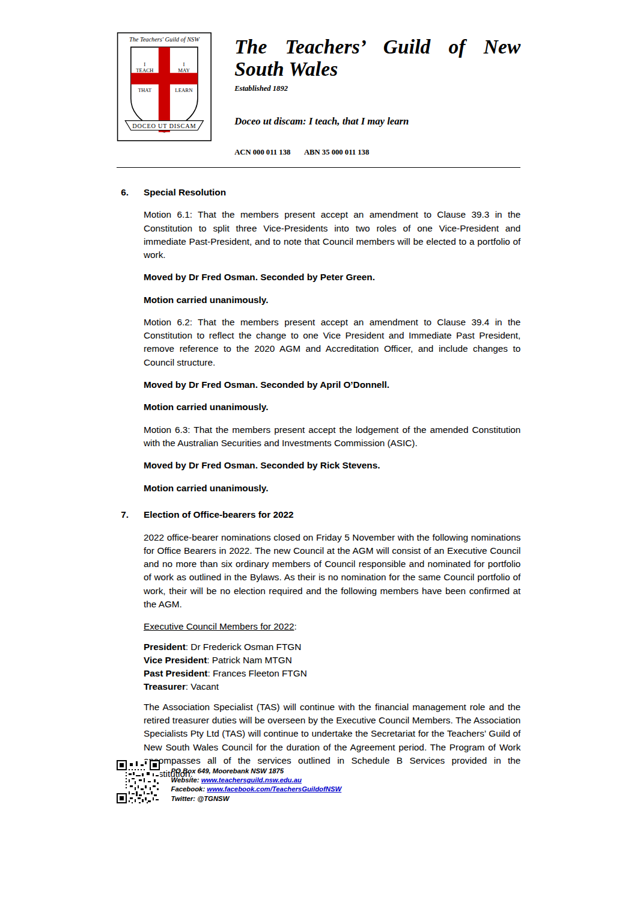The Teachers' Guild of NSW I TEACH I MAY THAT LEARN DOCEO UT DISCAM
The Teachers’ Guild of New South Wales
Established 1892
Doceo ut discam: I teach, that I may learn
ACN 000 011 138 ABN 35 000 011 138
6.
Special Resolution
Motion 6.1: That the members present accept an amendment to Clause 39.3 in the Constitution to split three Vice-Presidents into two roles of one Vice-President and immediate Past-President, and to note that Council members will be elected to a portfolio of work.
Moved by Dr Fred Osman. Seconded by Peter Green.
Motion carried unanimously.
Motion 6.2: That the members present accept an amendment to Clause 39.4 in the Constitution to reflect the change to one Vice President and Immediate Past President, remove reference to the 2020 AGM and Accreditation Officer, and include changes to Council structure.
Moved by Dr Fred Osman. Seconded by April O’Donnell.
Motion carried unanimously.
Motion 6.3: That the members present accept the lodgement of the amended Constitution with the Australian Securities and Investments Commission (ASIC).
Moved by Dr Fred Osman. Seconded by Rick Stevens.
Motion carried unanimously.
7.
Election of Office-bearers for 2022
2022 office-bearer nominations closed on Friday 5 November with the following nominations for Office Bearers in 2022. The new Council at the AGM will consist of an Executive Council and no more than six ordinary members of Council responsible and nominated for portfolio of work as outlined in the Bylaws. As their is no nomination for the same Council portfolio of work, their will be no election required and the following members have been confirmed at the AGM.
Executive Council Members for 2022:
President: Dr Frederick Osman FTGN
Vice President: Patrick Nam MTGN
Past President: Frances Fleeton FTGN
Treasurer: Vacant
The Association Specialist (TAS) will continue with the financial management role and the retired treasurer duties will be overseen by the Executive Council Members. The Association Specialists Pty Ltd (TAS) will continue to undertake the Secretariat for the Teachers’ Guild of New South Wales Council for the duration of the Agreement period. The Program of Work encompasses all of the services outlined in Schedule B Services provided in the constitution.
PO Box 649, Moorebank NSW 1875
Website: www.teachersguild.nsw.edu.au
Facebook: www.facebook.com/TeachersGuildofNSW
Twitter: @TGNSW